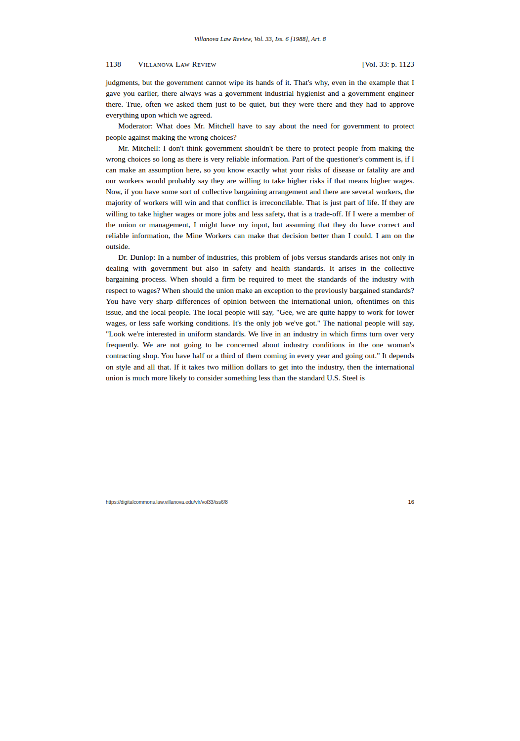Villanova Law Review, Vol. 33, Iss. 6 [1988], Art. 8
1138 Villanova Law Review [Vol. 33: p. 1123
judgments, but the government cannot wipe its hands of it. That's why, even in the example that I gave you earlier, there always was a government industrial hygienist and a government engineer there. True, often we asked them just to be quiet, but they were there and they had to approve everything upon which we agreed.
Moderator: What does Mr. Mitchell have to say about the need for government to protect people against making the wrong choices?
Mr. Mitchell: I don't think government shouldn't be there to protect people from making the wrong choices so long as there is very reliable information. Part of the questioner's comment is, if I can make an assumption here, so you know exactly what your risks of disease or fatality are and our workers would probably say they are willing to take higher risks if that means higher wages. Now, if you have some sort of collective bargaining arrangement and there are several workers, the majority of workers will win and that conflict is irreconcilable. That is just part of life. If they are willing to take higher wages or more jobs and less safety, that is a trade-off. If I were a member of the union or management, I might have my input, but assuming that they do have correct and reliable information, the Mine Workers can make that decision better than I could. I am on the outside.
Dr. Dunlop: In a number of industries, this problem of jobs versus standards arises not only in dealing with government but also in safety and health standards. It arises in the collective bargaining process. When should a firm be required to meet the standards of the industry with respect to wages? When should the union make an exception to the previously bargained standards? You have very sharp differences of opinion between the international union, oftentimes on this issue, and the local people. The local people will say, "Gee, we are quite happy to work for lower wages, or less safe working conditions. It's the only job we've got." The national people will say, "Look we're interested in uniform standards. We live in an industry in which firms turn over very frequently. We are not going to be concerned about industry conditions in the one woman's contracting shop. You have half or a third of them coming in every year and going out." It depends on style and all that. If it takes two million dollars to get into the industry, then the international union is much more likely to consider something less than the standard U.S. Steel is
https://digitalcommons.law.villanova.edu/vlr/vol33/iss6/8 16